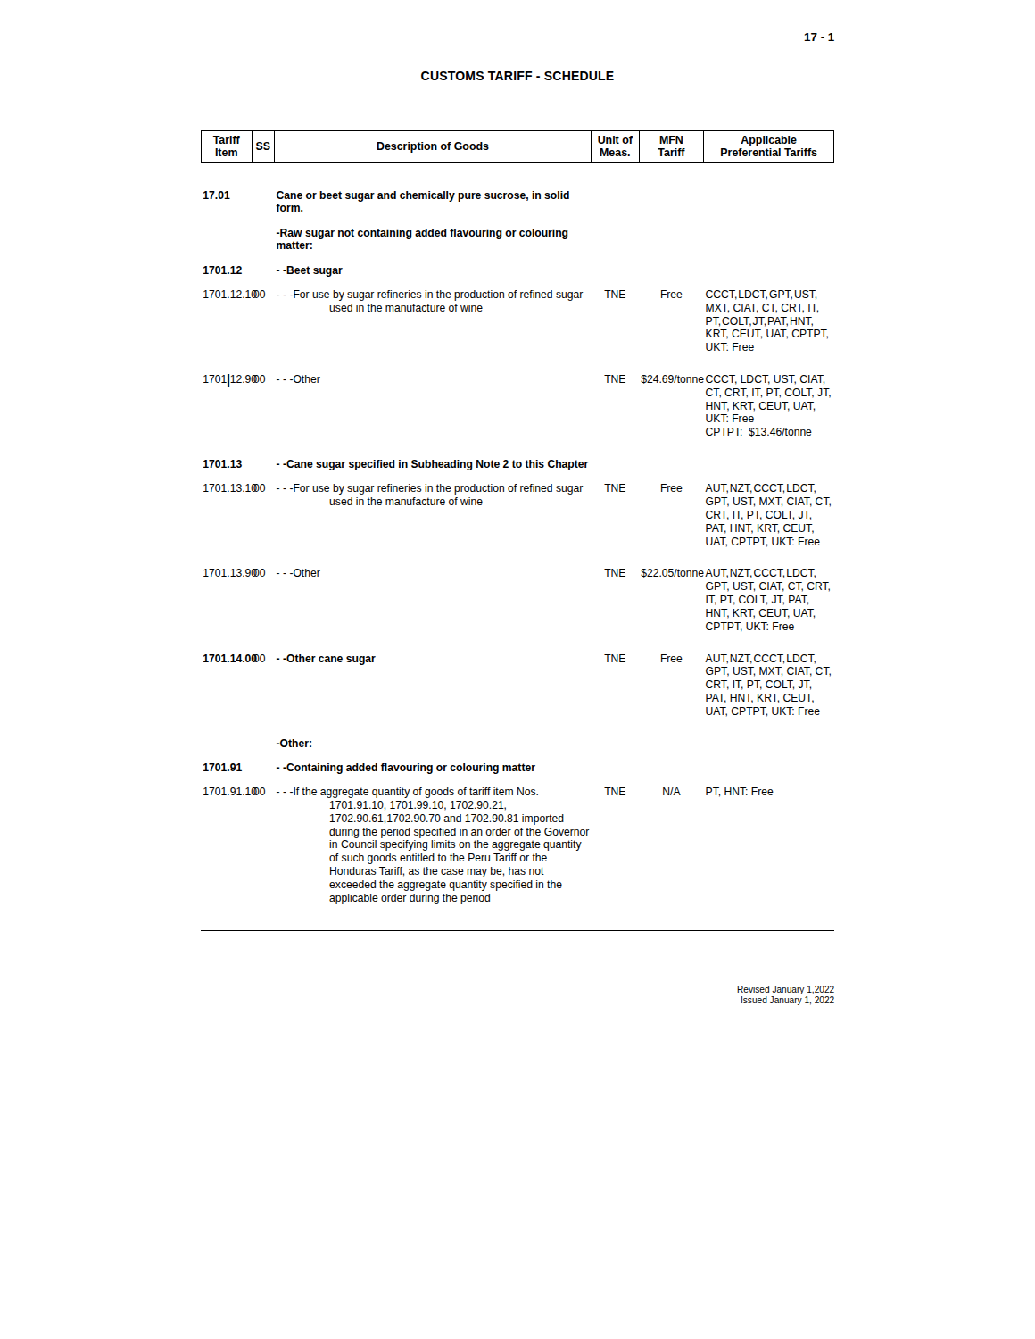17 - 1
CUSTOMS TARIFF - SCHEDULE
| Tariff Item | SS | Description of Goods | Unit of Meas. | MFN Tariff | Applicable Preferential Tariffs |
| --- | --- | --- | --- | --- | --- |
| 17.01 | | Cane or beet sugar and chemically pure sucrose, in solid form. | | | |
| | | -Raw sugar not containing added flavouring or colouring matter: | | | |
| 1701.12 | | - -Beet sugar | | | |
| 1701.12.10 | 00 | - - -For use by sugar refineries in the production of refined sugar used in the manufacture of wine | TNE | Free | CCCT, LDCT, GPT, UST, MXT, CIAT, CT, CRT, IT, PT, COLT, JT, PAT, HNT, KRT, CEUT, UAT, CPTPT, UKT: Free |
| / 1701.12.90 | 00 | - - -Other | TNE | $24.69/tonne | CCCT, LDCT, UST, CIAT, CT, CRT, IT, PT, COLT, JT, HNT, KRT, CEUT, UAT, UKT: Free CPTPT: $13.46/tonne |
| 1701.13 | | - -Cane sugar specified in Subheading Note 2 to this Chapter | | | |
| 1701.13.10 | 00 | - - -For use by sugar refineries in the production of refined sugar used in the manufacture of wine | TNE | Free | AUT, NZT, CCCT, LDCT, GPT, UST, MXT, CIAT, CT, CRT, IT, PT, COLT, JT, PAT, HNT, KRT, CEUT, UAT, CPTPT, UKT: Free |
| 1701.13.90 | 00 | - - -Other | TNE | $22.05/tonne | AUT, NZT, CCCT, LDCT, GPT, UST, CIAT, CT, CRT, IT, PT, COLT, JT, PAT, HNT, KRT, CEUT, UAT, CPTPT, UKT: Free |
| 1701.14.00 | 00 | - -Other cane sugar | TNE | Free | AUT, NZT, CCCT, LDCT, GPT, UST, MXT, CIAT, CT, CRT, IT, PT, COLT, JT, PAT, HNT, KRT, CEUT, UAT, CPTPT, UKT: Free |
| | | -Other: | | | |
| 1701.91 | | - -Containing added flavouring or colouring matter | | | |
| 1701.91.10 | 00 | - - -If the aggregate quantity of goods of tariff item Nos. 1701.91.10, 1701.99.10, 1702.90.21, 1702.90.61,1702.90.70 and 1702.90.81 imported during the period specified in an order of the Governor in Council specifying limits on the aggregate quantity of such goods entitled to the Peru Tariff or the Honduras Tariff, as the case may be, has not exceeded the aggregate quantity specified in the applicable order during the period | TNE | N/A | PT, HNT: Free |
Revised January 1,2022
Issued January 1, 2022